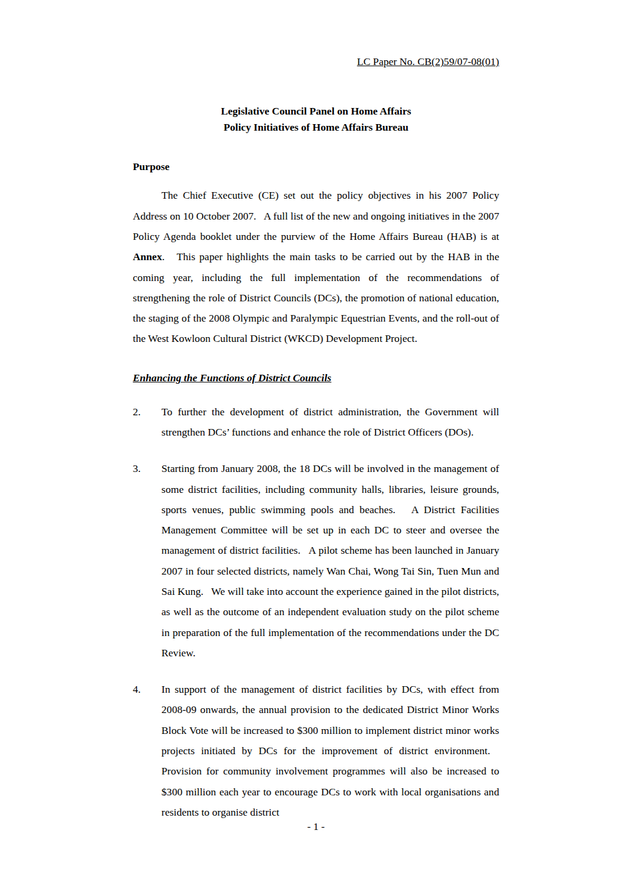LC Paper No. CB(2)59/07-08(01)
Legislative Council Panel on Home Affairs Policy Initiatives of Home Affairs Bureau
Purpose
The Chief Executive (CE) set out the policy objectives in his 2007 Policy Address on 10 October 2007. A full list of the new and ongoing initiatives in the 2007 Policy Agenda booklet under the purview of the Home Affairs Bureau (HAB) is at Annex. This paper highlights the main tasks to be carried out by the HAB in the coming year, including the full implementation of the recommendations of strengthening the role of District Councils (DCs), the promotion of national education, the staging of the 2008 Olympic and Paralympic Equestrian Events, and the roll-out of the West Kowloon Cultural District (WKCD) Development Project.
Enhancing the Functions of District Councils
2. To further the development of district administration, the Government will strengthen DCs’ functions and enhance the role of District Officers (DOs).
3. Starting from January 2008, the 18 DCs will be involved in the management of some district facilities, including community halls, libraries, leisure grounds, sports venues, public swimming pools and beaches. A District Facilities Management Committee will be set up in each DC to steer and oversee the management of district facilities. A pilot scheme has been launched in January 2007 in four selected districts, namely Wan Chai, Wong Tai Sin, Tuen Mun and Sai Kung. We will take into account the experience gained in the pilot districts, as well as the outcome of an independent evaluation study on the pilot scheme in preparation of the full implementation of the recommendations under the DC Review.
4. In support of the management of district facilities by DCs, with effect from 2008-09 onwards, the annual provision to the dedicated District Minor Works Block Vote will be increased to $300 million to implement district minor works projects initiated by DCs for the improvement of district environment. Provision for community involvement programmes will also be increased to $300 million each year to encourage DCs to work with local organisations and residents to organise district
- 1 -